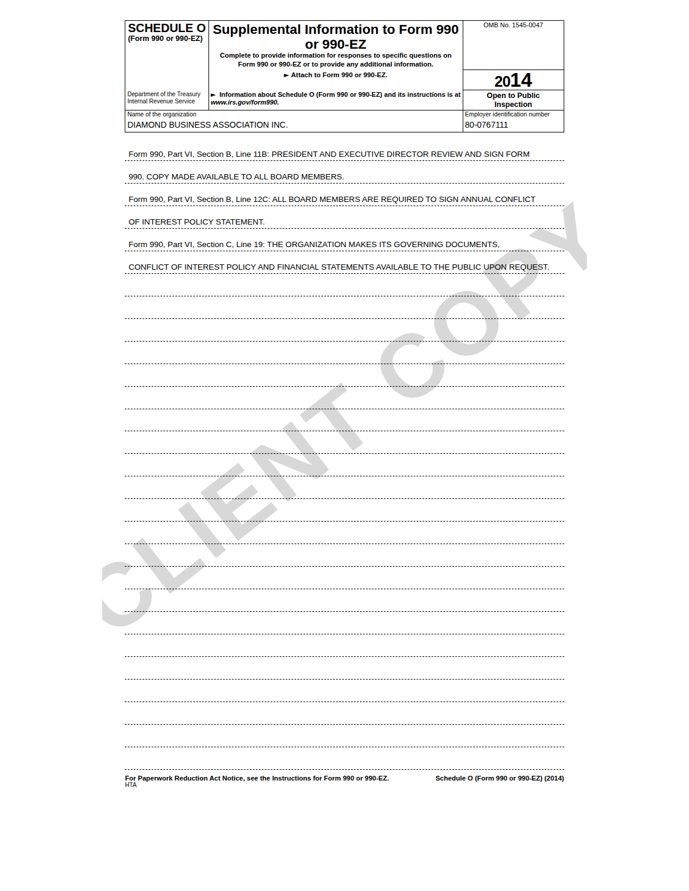CLIENT COPY
| SCHEDULE O (Form 990 or 990-EZ) | Supplemental Information to Form 990 or 990-EZ Complete to provide information for responses to specific questions on Form 990 or 990-EZ or to provide any additional information. | OMB No. 1545-0047 |
| | ► Attach to Form 990 or 990-EZ. | 20 14 |
| Department of the Treasury Internal Revenue Service | ► Information about Schedule O (Form 990 or 990-EZ) and its instructions is at www.irs.gov/form990. | Open to Public Inspection |
| Name of the organization | Employer identification number |
| DIAMOND BUSINESS ASSOCIATION INC. | 80-0767111 |
Form 990, Part VI, Section B, Line 11B: PRESIDENT AND EXECUTIVE DIRECTOR REVIEW AND SIGN FORM
990. COPY MADE AVAILABLE TO ALL BOARD MEMBERS.
Form 990, Part VI, Section B, Line 12C: ALL BOARD MEMBERS ARE REQUIRED TO SIGN ANNUAL CONFLICT
OF INTEREST POLICY STATEMENT.
Form 990, Part VI, Section C, Line 19: THE ORGANIZATION MAKES ITS GOVERNING DOCUMENTS,
CONFLICT OF INTEREST POLICY AND FINANCIAL STATEMENTS AVAILABLE TO THE PUBLIC UPON REQUEST.
For Paperwork Reduction Act Notice, see the Instructions for Form 990 or 990-EZ.
HTA
Schedule O (Form 990 or 990-EZ) (2014)